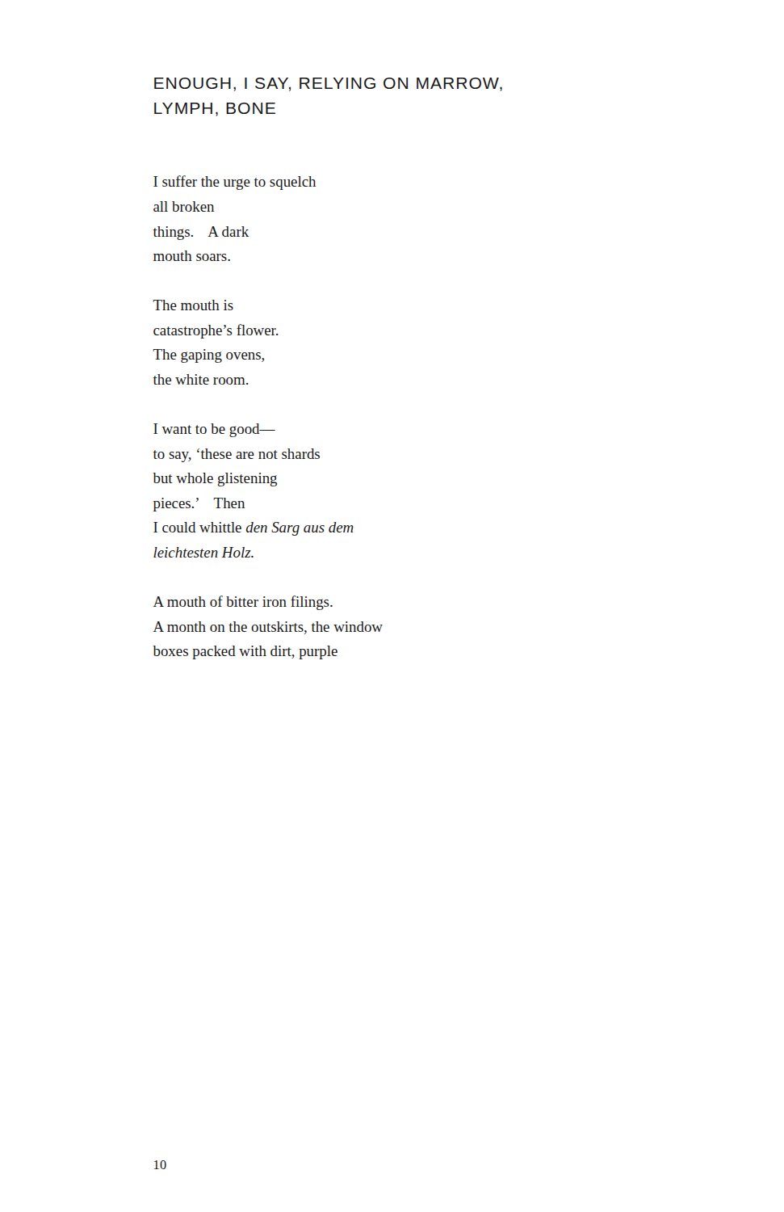Enough, I Say, Relying on Marrow, Lymph, Bone
I suffer the urge to squelch
all broken
things. A dark
mouth soars.
The mouth is
catastrophe’s flower.
The gaping ovens,
the white room.
I want to be good—
to say, ‘these are not shards
but whole glistening
pieces.’ Then
I could whittle den Sarg aus dem
leichtesten Holz.
A mouth of bitter iron filings.
A month on the outskirts, the window
boxes packed with dirt, purple
10